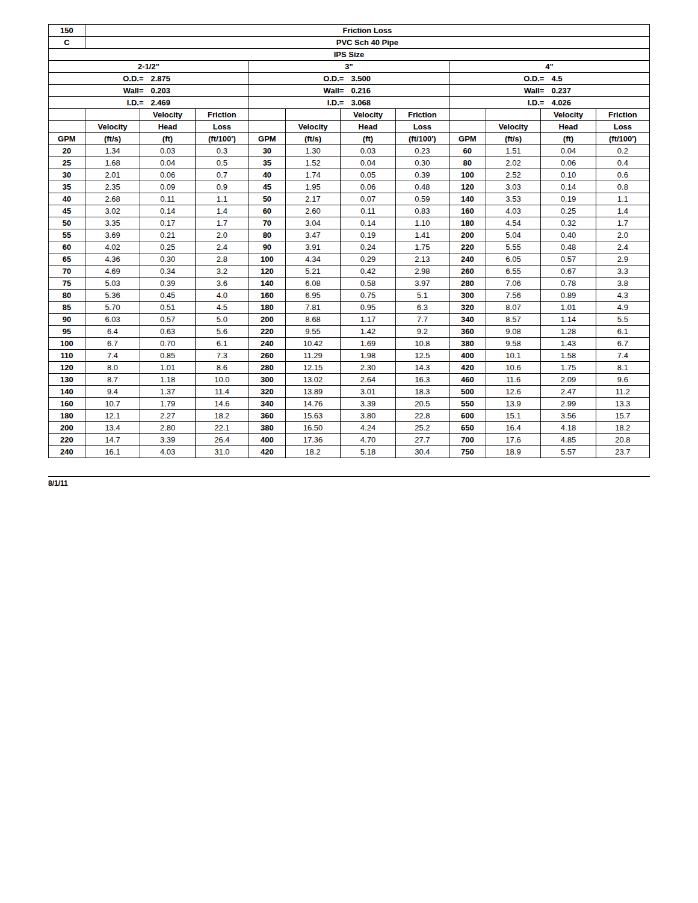| 150 | Friction Loss |
| C | PVC Sch 40 Pipe |
| IPS Size |
| 2-1/2" | 3" | 4" |
| O.D.= 2.875 | O.D.= 3.500 | O.D.= 4.5 |
| Wall= 0.203 | Wall= 0.216 | Wall= 0.237 |
| I.D.= 2.469 | I.D.= 3.068 | I.D.= 4.026 |
| | | Velocity | Friction | | | Velocity | Friction | | | Velocity | Friction |
| | Velocity | Head | Loss | | Velocity | Head | Loss | | Velocity | Head | Loss |
| GPM | (ft/s) | (ft) | (ft/100') | GPM | (ft/s) | (ft) | (ft/100') | GPM | (ft/s) | (ft) | (ft/100') |
| 20 | 1.34 | 0.03 | 0.3 | 30 | 1.30 | 0.03 | 0.23 | 60 | 1.51 | 0.04 | 0.2 |
| 25 | 1.68 | 0.04 | 0.5 | 35 | 1.52 | 0.04 | 0.30 | 80 | 2.02 | 0.06 | 0.4 |
| 30 | 2.01 | 0.06 | 0.7 | 40 | 1.74 | 0.05 | 0.39 | 100 | 2.52 | 0.10 | 0.6 |
| 35 | 2.35 | 0.09 | 0.9 | 45 | 1.95 | 0.06 | 0.48 | 120 | 3.03 | 0.14 | 0.8 |
| 40 | 2.68 | 0.11 | 1.1 | 50 | 2.17 | 0.07 | 0.59 | 140 | 3.53 | 0.19 | 1.1 |
| 45 | 3.02 | 0.14 | 1.4 | 60 | 2.60 | 0.11 | 0.83 | 160 | 4.03 | 0.25 | 1.4 |
| 50 | 3.35 | 0.17 | 1.7 | 70 | 3.04 | 0.14 | 1.10 | 180 | 4.54 | 0.32 | 1.7 |
| 55 | 3.69 | 0.21 | 2.0 | 80 | 3.47 | 0.19 | 1.41 | 200 | 5.04 | 0.40 | 2.0 |
| 60 | 4.02 | 0.25 | 2.4 | 90 | 3.91 | 0.24 | 1.75 | 220 | 5.55 | 0.48 | 2.4 |
| 65 | 4.36 | 0.30 | 2.8 | 100 | 4.34 | 0.29 | 2.13 | 240 | 6.05 | 0.57 | 2.9 |
| 70 | 4.69 | 0.34 | 3.2 | 120 | 5.21 | 0.42 | 2.98 | 260 | 6.55 | 0.67 | 3.3 |
| 75 | 5.03 | 0.39 | 3.6 | 140 | 6.08 | 0.58 | 3.97 | 280 | 7.06 | 0.78 | 3.8 |
| 80 | 5.36 | 0.45 | 4.0 | 160 | 6.95 | 0.75 | 5.1 | 300 | 7.56 | 0.89 | 4.3 |
| 85 | 5.70 | 0.51 | 4.5 | 180 | 7.81 | 0.95 | 6.3 | 320 | 8.07 | 1.01 | 4.9 |
| 90 | 6.03 | 0.57 | 5.0 | 200 | 8.68 | 1.17 | 7.7 | 340 | 8.57 | 1.14 | 5.5 |
| 95 | 6.4 | 0.63 | 5.6 | 220 | 9.55 | 1.42 | 9.2 | 360 | 9.08 | 1.28 | 6.1 |
| 100 | 6.7 | 0.70 | 6.1 | 240 | 10.42 | 1.69 | 10.8 | 380 | 9.58 | 1.43 | 6.7 |
| 110 | 7.4 | 0.85 | 7.3 | 260 | 11.29 | 1.98 | 12.5 | 400 | 10.1 | 1.58 | 7.4 |
| 120 | 8.0 | 1.01 | 8.6 | 280 | 12.15 | 2.30 | 14.3 | 420 | 10.6 | 1.75 | 8.1 |
| 130 | 8.7 | 1.18 | 10.0 | 300 | 13.02 | 2.64 | 16.3 | 460 | 11.6 | 2.09 | 9.6 |
| 140 | 9.4 | 1.37 | 11.4 | 320 | 13.89 | 3.01 | 18.3 | 500 | 12.6 | 2.47 | 11.2 |
| 160 | 10.7 | 1.79 | 14.6 | 340 | 14.76 | 3.39 | 20.5 | 550 | 13.9 | 2.99 | 13.3 |
| 180 | 12.1 | 2.27 | 18.2 | 360 | 15.63 | 3.80 | 22.8 | 600 | 15.1 | 3.56 | 15.7 |
| 200 | 13.4 | 2.80 | 22.1 | 380 | 16.50 | 4.24 | 25.2 | 650 | 16.4 | 4.18 | 18.2 |
| 220 | 14.7 | 3.39 | 26.4 | 400 | 17.36 | 4.70 | 27.7 | 700 | 17.6 | 4.85 | 20.8 |
| 240 | 16.1 | 4.03 | 31.0 | 420 | 18.2 | 5.18 | 30.4 | 750 | 18.9 | 5.57 | 23.7 |
8/1/11